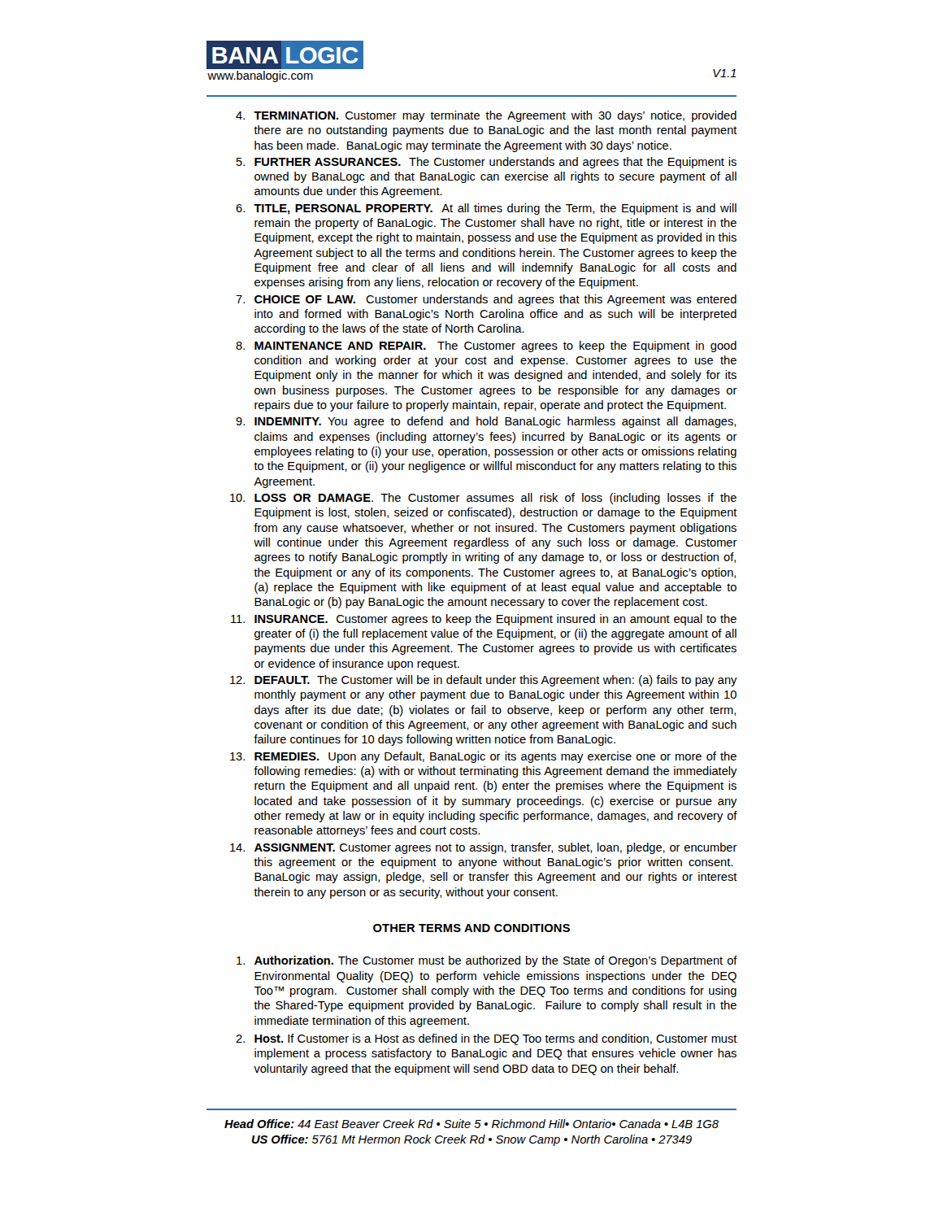BANA LOGIC
www.banalogic.com
V1.1
TERMINATION. Customer may terminate the Agreement with 30 days’ notice, provided there are no outstanding payments due to BanaLogic and the last month rental payment has been made. BanaLogic may terminate the Agreement with 30 days’ notice.
FURTHER ASSURANCES. The Customer understands and agrees that the Equipment is owned by BanaLogc and that BanaLogic can exercise all rights to secure payment of all amounts due under this Agreement.
TITLE, PERSONAL PROPERTY. At all times during the Term, the Equipment is and will remain the property of BanaLogic. The Customer shall have no right, title or interest in the Equipment, except the right to maintain, possess and use the Equipment as provided in this Agreement subject to all the terms and conditions herein. The Customer agrees to keep the Equipment free and clear of all liens and will indemnify BanaLogic for all costs and expenses arising from any liens, relocation or recovery of the Equipment.
CHOICE OF LAW. Customer understands and agrees that this Agreement was entered into and formed with BanaLogic’s North Carolina office and as such will be interpreted according to the laws of the state of North Carolina.
MAINTENANCE AND REPAIR. The Customer agrees to keep the Equipment in good condition and working order at your cost and expense. Customer agrees to use the Equipment only in the manner for which it was designed and intended, and solely for its own business purposes. The Customer agrees to be responsible for any damages or repairs due to your failure to properly maintain, repair, operate and protect the Equipment.
INDEMNITY. You agree to defend and hold BanaLogic harmless against all damages, claims and expenses (including attorney’s fees) incurred by BanaLogic or its agents or employees relating to (i) your use, operation, possession or other acts or omissions relating to the Equipment, or (ii) your negligence or willful misconduct for any matters relating to this Agreement.
LOSS OR DAMAGE. The Customer assumes all risk of loss (including losses if the Equipment is lost, stolen, seized or confiscated), destruction or damage to the Equipment from any cause whatsoever, whether or not insured. The Customers payment obligations will continue under this Agreement regardless of any such loss or damage. Customer agrees to notify BanaLogic promptly in writing of any damage to, or loss or destruction of, the Equipment or any of its components. The Customer agrees to, at BanaLogic’s option, (a) replace the Equipment with like equipment of at least equal value and acceptable to BanaLogic or (b) pay BanaLogic the amount necessary to cover the replacement cost.
INSURANCE. Customer agrees to keep the Equipment insured in an amount equal to the greater of (i) the full replacement value of the Equipment, or (ii) the aggregate amount of all payments due under this Agreement. The Customer agrees to provide us with certificates or evidence of insurance upon request.
DEFAULT. The Customer will be in default under this Agreement when: (a) fails to pay any monthly payment or any other payment due to BanaLogic under this Agreement within 10 days after its due date; (b) violates or fail to observe, keep or perform any other term, covenant or condition of this Agreement, or any other agreement with BanaLogic and such failure continues for 10 days following written notice from BanaLogic.
REMEDIES. Upon any Default, BanaLogic or its agents may exercise one or more of the following remedies: (a) with or without terminating this Agreement demand the immediately return the Equipment and all unpaid rent. (b) enter the premises where the Equipment is located and take possession of it by summary proceedings. (c) exercise or pursue any other remedy at law or in equity including specific performance, damages, and recovery of reasonable attorneys’ fees and court costs.
ASSIGNMENT. Customer agrees not to assign, transfer, sublet, loan, pledge, or encumber this agreement or the equipment to anyone without BanaLogic’s prior written consent. BanaLogic may assign, pledge, sell or transfer this Agreement and our rights or interest therein to any person or as security, without your consent.
OTHER TERMS AND CONDITIONS
Authorization. The Customer must be authorized by the State of Oregon’s Department of Environmental Quality (DEQ) to perform vehicle emissions inspections under the DEQ Too™ program. Customer shall comply with the DEQ Too terms and conditions for using the Shared-Type equipment provided by BanaLogic. Failure to comply shall result in the immediate termination of this agreement.
Host. If Customer is a Host as defined in the DEQ Too terms and condition, Customer must implement a process satisfactory to BanaLogic and DEQ that ensures vehicle owner has voluntarily agreed that the equipment will send OBD data to DEQ on their behalf.
Head Office: 44 East Beaver Creek Rd • Suite 5 • Richmond Hill• Ontario• Canada • L4B 1G8
US Office: 5761 Mt Hermon Rock Creek Rd • Snow Camp • North Carolina • 27349